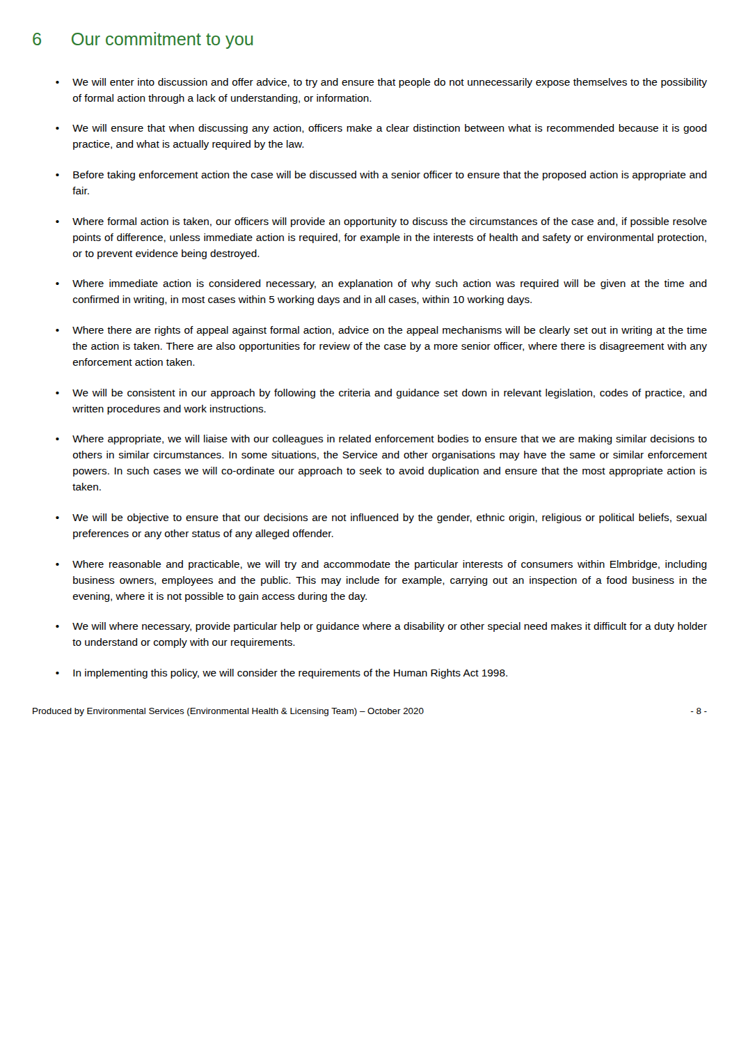6 Our commitment to you
We will enter into discussion and offer advice, to try and ensure that people do not unnecessarily expose themselves to the possibility of formal action through a lack of understanding, or information.
We will ensure that when discussing any action, officers make a clear distinction between what is recommended because it is good practice, and what is actually required by the law.
Before taking enforcement action the case will be discussed with a senior officer to ensure that the proposed action is appropriate and fair.
Where formal action is taken, our officers will provide an opportunity to discuss the circumstances of the case and, if possible resolve points of difference, unless immediate action is required, for example in the interests of health and safety or environmental protection, or to prevent evidence being destroyed.
Where immediate action is considered necessary, an explanation of why such action was required will be given at the time and confirmed in writing, in most cases within 5 working days and in all cases, within 10 working days.
Where there are rights of appeal against formal action, advice on the appeal mechanisms will be clearly set out in writing at the time the action is taken. There are also opportunities for review of the case by a more senior officer, where there is disagreement with any enforcement action taken.
We will be consistent in our approach by following the criteria and guidance set down in relevant legislation, codes of practice, and written procedures and work instructions.
Where appropriate, we will liaise with our colleagues in related enforcement bodies to ensure that we are making similar decisions to others in similar circumstances. In some situations, the Service and other organisations may have the same or similar enforcement powers. In such cases we will co-ordinate our approach to seek to avoid duplication and ensure that the most appropriate action is taken.
We will be objective to ensure that our decisions are not influenced by the gender, ethnic origin, religious or political beliefs, sexual preferences or any other status of any alleged offender.
Where reasonable and practicable, we will try and accommodate the particular interests of consumers within Elmbridge, including business owners, employees and the public. This may include for example, carrying out an inspection of a food business in the evening, where it is not possible to gain access during the day.
We will where necessary, provide particular help or guidance where a disability or other special need makes it difficult for a duty holder to understand or comply with our requirements.
In implementing this policy, we will consider the requirements of the Human Rights Act 1998.
Produced by Environmental Services (Environmental Health & Licensing Team) – October 2020 - 8 -